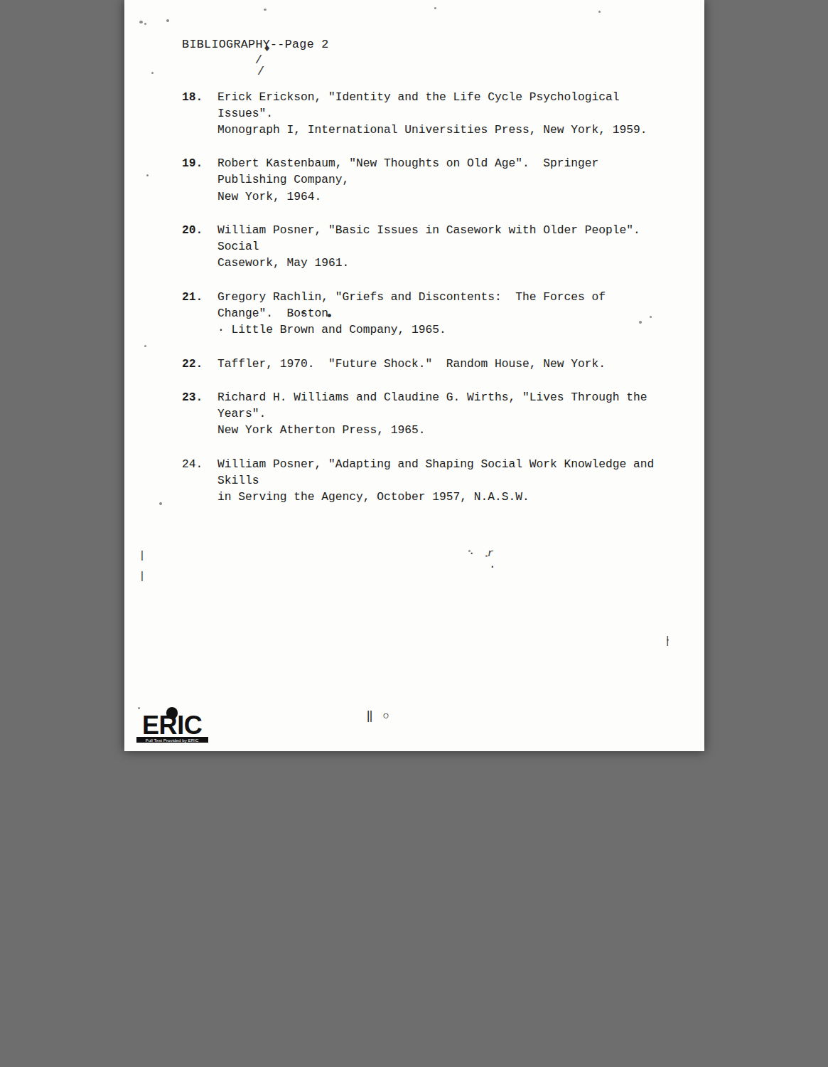BIBLIOGRAPHY--Page 2
♦
/
/
18. Erick Erickson, "Identity and the Life Cycle Psychological Issues". Monograph I, International Universities Press, New York, 1959.
19. Robert Kastenbaum, "New Thoughts on Old Age". Springer Publishing Company, New York, 1964.
20. William Posner, "Basic Issues in Casework with Older People". Social Casework, May 1961.
21. Gregory Rachlin, "Griefs and Discontents: The Forces of Change". Boston · Little Brown and Company, 1965.
22. Taffler, 1970. "Future Shock." Random House, New York.
23. Richard H. Williams and Claudine G. Wirths, "Lives Through the Years". New York Atherton Press, 1965.
24. William Posner, "Adapting and Shaping Social Work Knowledge and Skills in Serving the Agency, October 1957, N.A.S.W.
•
· r
.
|
|
|
‖ ○
ERIC
Full Text Provided by ERIC